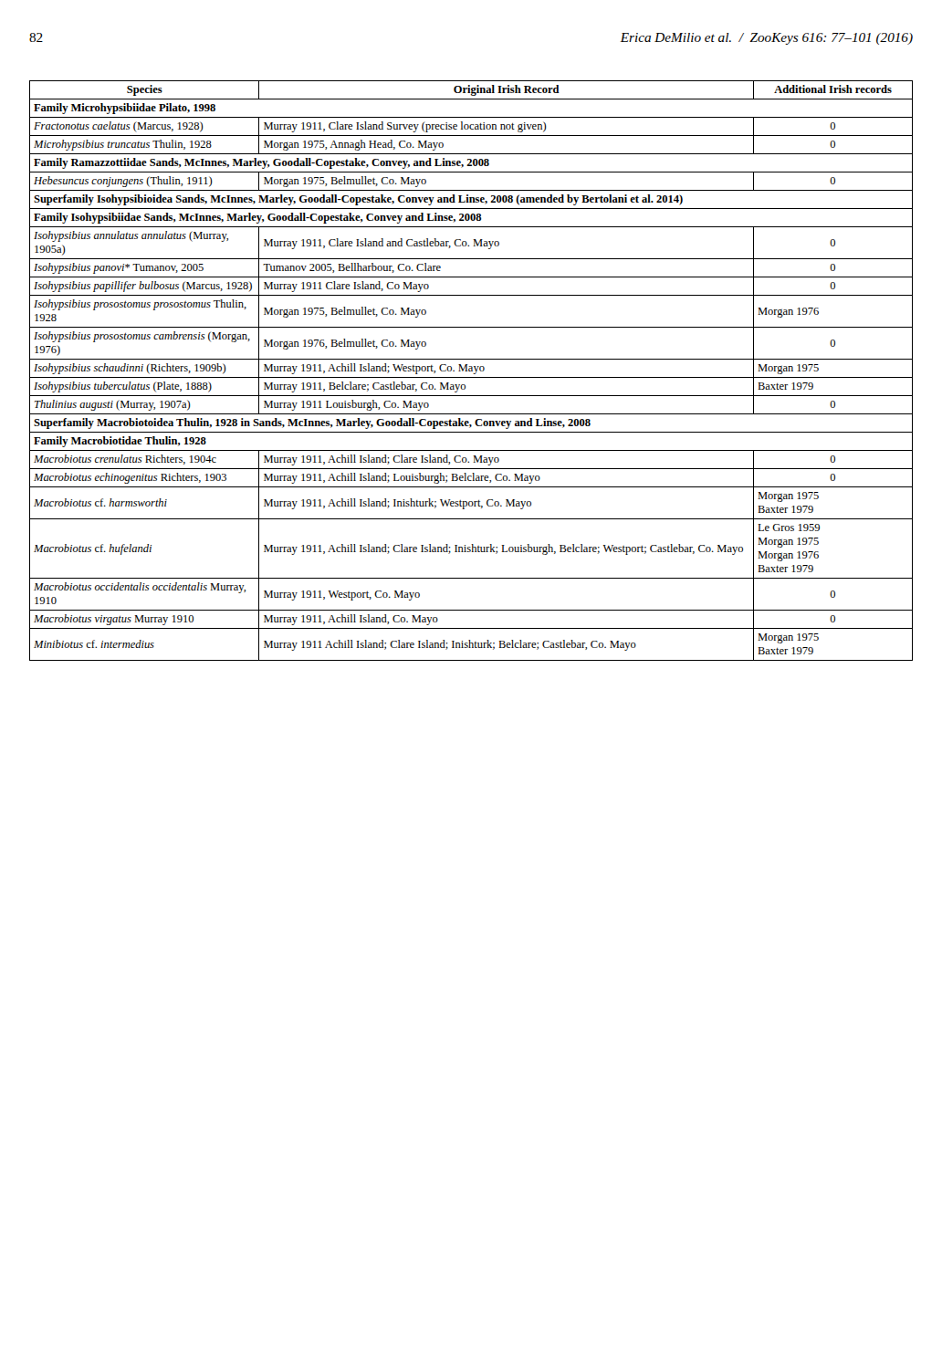82 Erica DeMilio et al. / ZooKeys 616: 77–101 (2016)
| Species | Original Irish Record | Additional Irish records |
| --- | --- | --- |
| Family Microhypsibiidae Pilato, 1998 |
| Fractonotus caelatus (Marcus, 1928) | Murray 1911, Clare Island Survey (precise location not given) | 0 |
| Microhypsibius truncatus Thulin, 1928 | Morgan 1975, Annagh Head, Co. Mayo | 0 |
| Family Ramazzottiidae Sands, McInnes, Marley, Goodall-Copestake, Convey, and Linse, 2008 |
| Hebesuncus conjungens (Thulin, 1911) | Morgan 1975, Belmullet, Co. Mayo | 0 |
| Superfamily Isohypsibioidea Sands, McInnes, Marley, Goodall-Copestake, Convey and Linse, 2008 (amended by Bertolani et al. 2014) |
| Family Isohypsibiidae Sands, McInnes, Marley, Goodall-Copestake, Convey and Linse, 2008 |
| Isohypsibius annulatus annulatus (Murray, 1905a) | Murray 1911, Clare Island and Castlebar, Co. Mayo | 0 |
| Isohypsibius panovi * Tumanov, 2005 | Tumanov 2005, Bellharbour, Co. Clare | 0 |
| Isohypsibius papillifer bulbosus (Marcus, 1928) | Murray 1911 Clare Island, Co Mayo | 0 |
| Isohypsibius prosostomus prosostomus Thulin, 1928 | Morgan 1975, Belmullet, Co. Mayo | Morgan 1976 |
| Isohypsibius prosostomus cambrensis (Morgan, 1976) | Morgan 1976, Belmullet, Co. Mayo | 0 |
| Isohypsibius schaudinni (Richters, 1909b) | Murray 1911, Achill Island; Westport, Co. Mayo | Morgan 1975 |
| Isohypsibius tuberculatus (Plate, 1888) | Murray 1911, Belclare; Castlebar, Co. Mayo | Baxter 1979 |
| Thulinius augusti (Murray, 1907a) | Murray 1911 Louisburgh, Co. Mayo | 0 |
| Superfamily Macrobiotoidea Thulin, 1928 in Sands, McInnes, Marley, Goodall-Copestake, Convey and Linse, 2008 |
| Family Macrobiotidae Thulin, 1928 |
| Macrobiotus crenulatus Richters, 1904c | Murray 1911, Achill Island; Clare Island, Co. Mayo | 0 |
| Macrobiotus echinogenitus Richters, 1903 | Murray 1911, Achill Island; Louisburgh; Belclare, Co. Mayo | 0 |
| Macrobiotus cf. harmsworthi | Murray 1911, Achill Island; Inishturk; Westport, Co. Mayo | Morgan 1975 Baxter 1979 |
| Macrobiotus cf. hufelandi | Murray 1911, Achill Island; Clare Island; Inishturk; Louisburgh, Belclare; Westport; Castlebar, Co. Mayo | Le Gros 1959 Morgan 1975 Morgan 1976 Baxter 1979 |
| Macrobiotus occidentalis occidentalis Murray, 1910 | Murray 1911, Westport, Co. Mayo | 0 |
| Macrobiotus virgatus Murray 1910 | Murray 1911, Achill Island, Co. Mayo | 0 |
| Minibiotus cf. intermedius | Murray 1911 Achill Island; Clare Island; Inishturk; Belclare; Castlebar, Co. Mayo | Morgan 1975 Baxter 1979 |